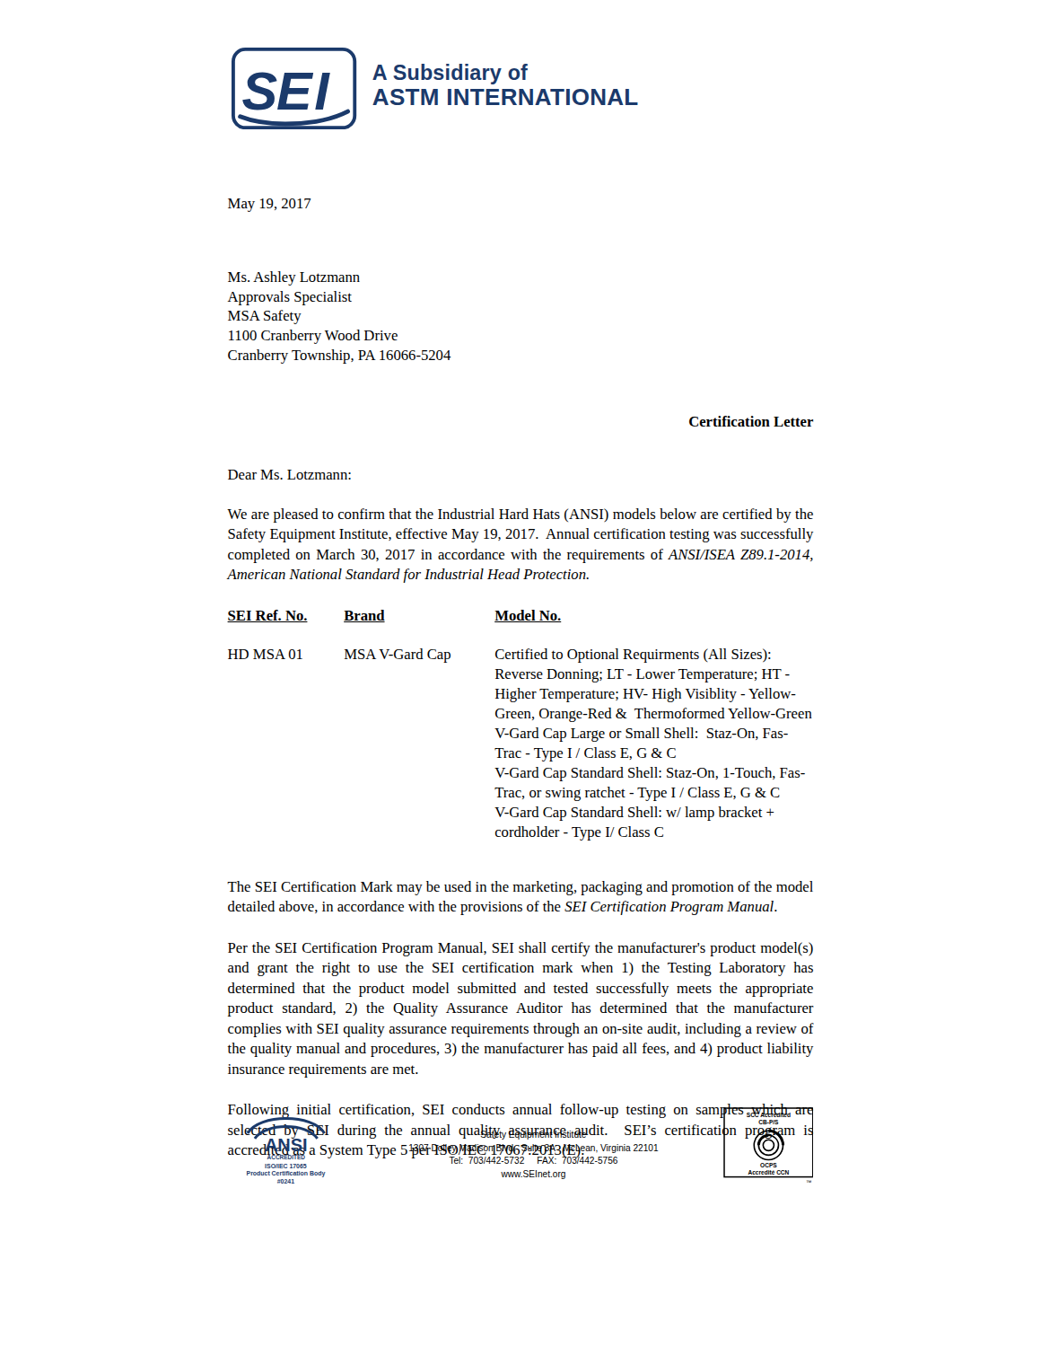S E I
A Subsidiary of
ASTM INTERNATIONAL
May 19, 2017
Ms. Ashley Lotzmann
Approvals Specialist
MSA Safety
1100 Cranberry Wood Drive
Cranberry Township, PA 16066-5204
Certification Letter
Dear Ms. Lotzmann:
We are pleased to confirm that the Industrial Hard Hats (ANSI) models below are certified by the Safety Equipment Institute, effective May 19, 2017. Annual certification testing was successfully completed on March 30, 2017 in accordance with the requirements of ANSI/ISEA Z89.1-2014, American National Standard for Industrial Head Protection.
| SEI Ref. No. | Brand | Model No. |
| --- | --- | --- |
| HD MSA 01 | MSA V-Gard Cap | Certified to Optional Requirments (All Sizes): Reverse Donning; LT - Lower Temperature; HT - Higher Temperature; HV- High Visiblity - Yellow-Green, Orange-Red & Thermoformed Yellow-Green V-Gard Cap Large or Small Shell: Staz-On, Fas-Trac - Type I / Class E, G & C V-Gard Cap Standard Shell: Staz-On, 1-Touch, Fas-Trac, or swing ratchet - Type I / Class E, G & C V-Gard Cap Standard Shell: w/ lamp bracket + cordholder - Type I/ Class C |
The SEI Certification Mark may be used in the marketing, packaging and promotion of the model detailed above, in accordance with the provisions of the SEI Certification Program Manual.
Per the SEI Certification Program Manual, SEI shall certify the manufacturer's product model(s) and grant the right to use the SEI certification mark when 1) the Testing Laboratory has determined that the product model submitted and tested successfully meets the appropriate product standard, 2) the Quality Assurance Auditor has determined that the manufacturer complies with SEI quality assurance requirements through an on-site audit, including a review of the quality manual and procedures, 3) the manufacturer has paid all fees, and 4) product liability insurance requirements are met.
Following initial certification, SEI conducts annual follow-up testing on samples which are selected by SEI during the annual quality assurance audit. SEI’s certification program is accredited as a System Type 5 per ISO/IEC 17067:2013(E).
ANSI ACCREDITED
ISO/IEC 17065
Product Certification Body
#0241
Safety Equipment Institute
1307 Dolley Madison Blvd. Suite 3A McLean, Virginia 22101
Tel: 703/442-5732 FAX: 703/442-5756
www.SEInet.org
SCC Accredited CB-P/S OCPS Accredité CCN
™